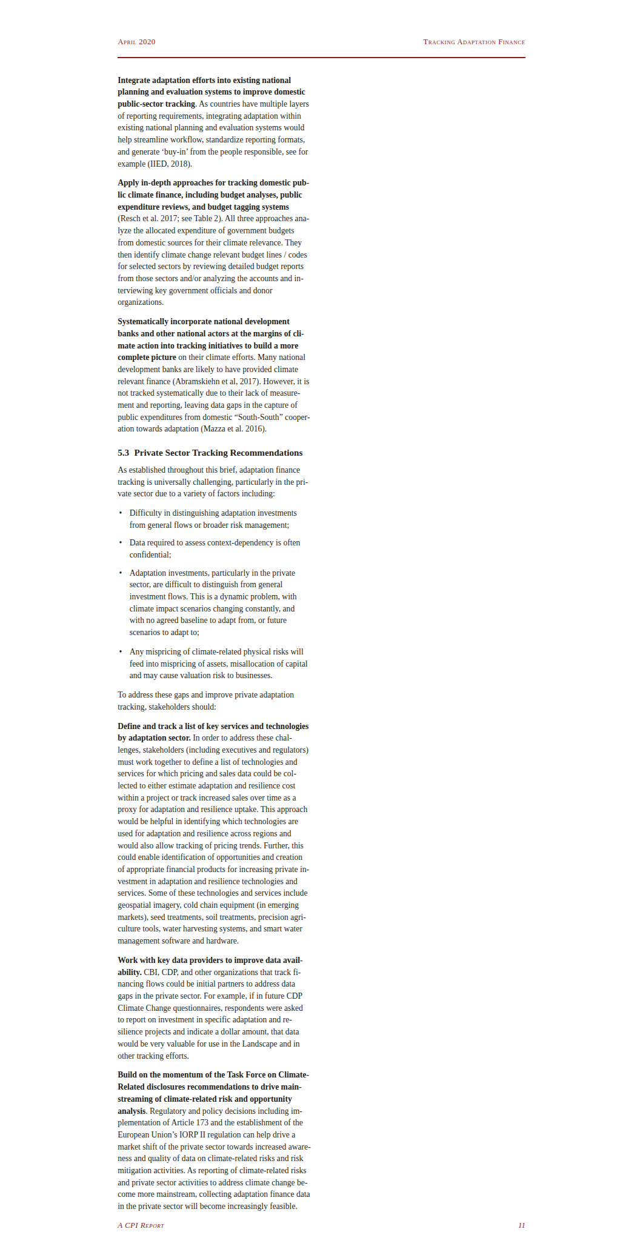April 2020
Tracking Adaptation Finance
Integrate adaptation efforts into existing national planning and evaluation systems to improve domestic public-sector tracking. As countries have multiple layers of reporting requirements, integrating adaptation within existing national planning and evaluation systems would help streamline workflow, standardize reporting formats, and generate ‘buy-in’ from the people responsible, see for example (IIED, 2018).
Apply in-depth approaches for tracking domestic public climate finance, including budget analyses, public expenditure reviews, and budget tagging systems (Resch et al. 2017; see Table 2). All three approaches analyze the allocated expenditure of government budgets from domestic sources for their climate relevance. They then identify climate change relevant budget lines / codes for selected sectors by reviewing detailed budget reports from those sectors and/or analyzing the accounts and interviewing key government officials and donor organizations.
Systematically incorporate national development banks and other national actors at the margins of climate action into tracking initiatives to build a more complete picture on their climate efforts. Many national development banks are likely to have provided climate relevant finance (Abramskiehn et al, 2017). However, it is not tracked systematically due to their lack of measurement and reporting, leaving data gaps in the capture of public expenditures from domestic “South-South” cooperation towards adaptation (Mazza et al. 2016).
5.3 Private Sector Tracking Recommendations
As established throughout this brief, adaptation finance tracking is universally challenging, particularly in the private sector due to a variety of factors including:
Difficulty in distinguishing adaptation investments from general flows or broader risk management;
Data required to assess context-dependency is often confidential;
Adaptation investments, particularly in the private sector, are difficult to distinguish from general investment flows. This is a dynamic problem, with climate impact scenarios changing constantly, and with no agreed baseline to adapt from, or future scenarios to adapt to;
Any mispricing of climate-related physical risks will feed into mispricing of assets, misallocation of capital and may cause valuation risk to businesses.
To address these gaps and improve private adaptation tracking, stakeholders should:
Define and track a list of key services and technologies by adaptation sector. In order to address these challenges, stakeholders (including executives and regulators) must work together to define a list of technologies and services for which pricing and sales data could be collected to either estimate adaptation and resilience cost within a project or track increased sales over time as a proxy for adaptation and resilience uptake. This approach would be helpful in identifying which technologies are used for adaptation and resilience across regions and would also allow tracking of pricing trends. Further, this could enable identification of opportunities and creation of appropriate financial products for increasing private investment in adaptation and resilience technologies and services. Some of these technologies and services include geospatial imagery, cold chain equipment (in emerging markets), seed treatments, soil treatments, precision agriculture tools, water harvesting systems, and smart water management software and hardware.
Work with key data providers to improve data availability. CBI, CDP, and other organizations that track financing flows could be initial partners to address data gaps in the private sector. For example, if in future CDP Climate Change questionnaires, respondents were asked to report on investment in specific adaptation and resilience projects and indicate a dollar amount, that data would be very valuable for use in the Landscape and in other tracking efforts.
Build on the momentum of the Task Force on Climate-Related disclosures recommendations to drive mainstreaming of climate-related risk and opportunity analysis. Regulatory and policy decisions including implementation of Article 173 and the establishment of the European Union’s IORP II regulation can help drive a market shift of the private sector towards increased awareness and quality of data on climate-related risks and risk mitigation activities. As reporting of climate-related risks and private sector activities to address climate change become more mainstream, collecting adaptation finance data in the private sector will become increasingly feasible.
A CPI Report
11